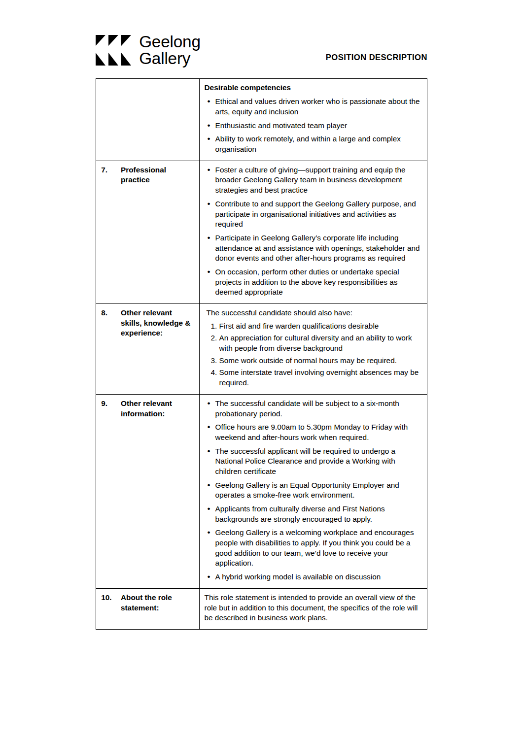Geelong
Gallery
POSITION DESCRIPTION
| | Desirable competencies Ethical and values driven worker who is passionate about the arts, equity and inclusion Enthusiastic and motivated team player Ability to work remotely, and within a large and complex organisation |
| 7. Professional practice | Foster a culture of giving—support training and equip the broader Geelong Gallery team in business development strategies and best practice Contribute to and support the Geelong Gallery purpose, and participate in organisational initiatives and activities as required Participate in Geelong Gallery’s corporate life including attendance at and assistance with openings, stakeholder and donor events and other after-hours programs as required On occasion, perform other duties or undertake special projects in addition to the above key responsibilities as deemed appropriate |
| 8. Other relevant skills, knowledge & experience: | The successful candidate should also have: First aid and fire warden qualifications desirable An appreciation for cultural diversity and an ability to work with people from diverse background Some work outside of normal hours may be required. Some interstate travel involving overnight absences may be required. |
| 9. Other relevant information: | The successful candidate will be subject to a six-month probationary period. Office hours are 9.00am to 5.30pm Monday to Friday with weekend and after-hours work when required. The successful applicant will be required to undergo a National Police Clearance and provide a Working with children certificate Geelong Gallery is an Equal Opportunity Employer and operates a smoke-free work environment. Applicants from culturally diverse and First Nations backgrounds are strongly encouraged to apply. Geelong Gallery is a welcoming workplace and encourages people with disabilities to apply. If you think you could be a good addition to our team, we’d love to receive your application. A hybrid working model is available on discussion |
| 10. About the role statement: | This role statement is intended to provide an overall view of the role but in addition to this document, the specifics of the role will be described in business work plans. |